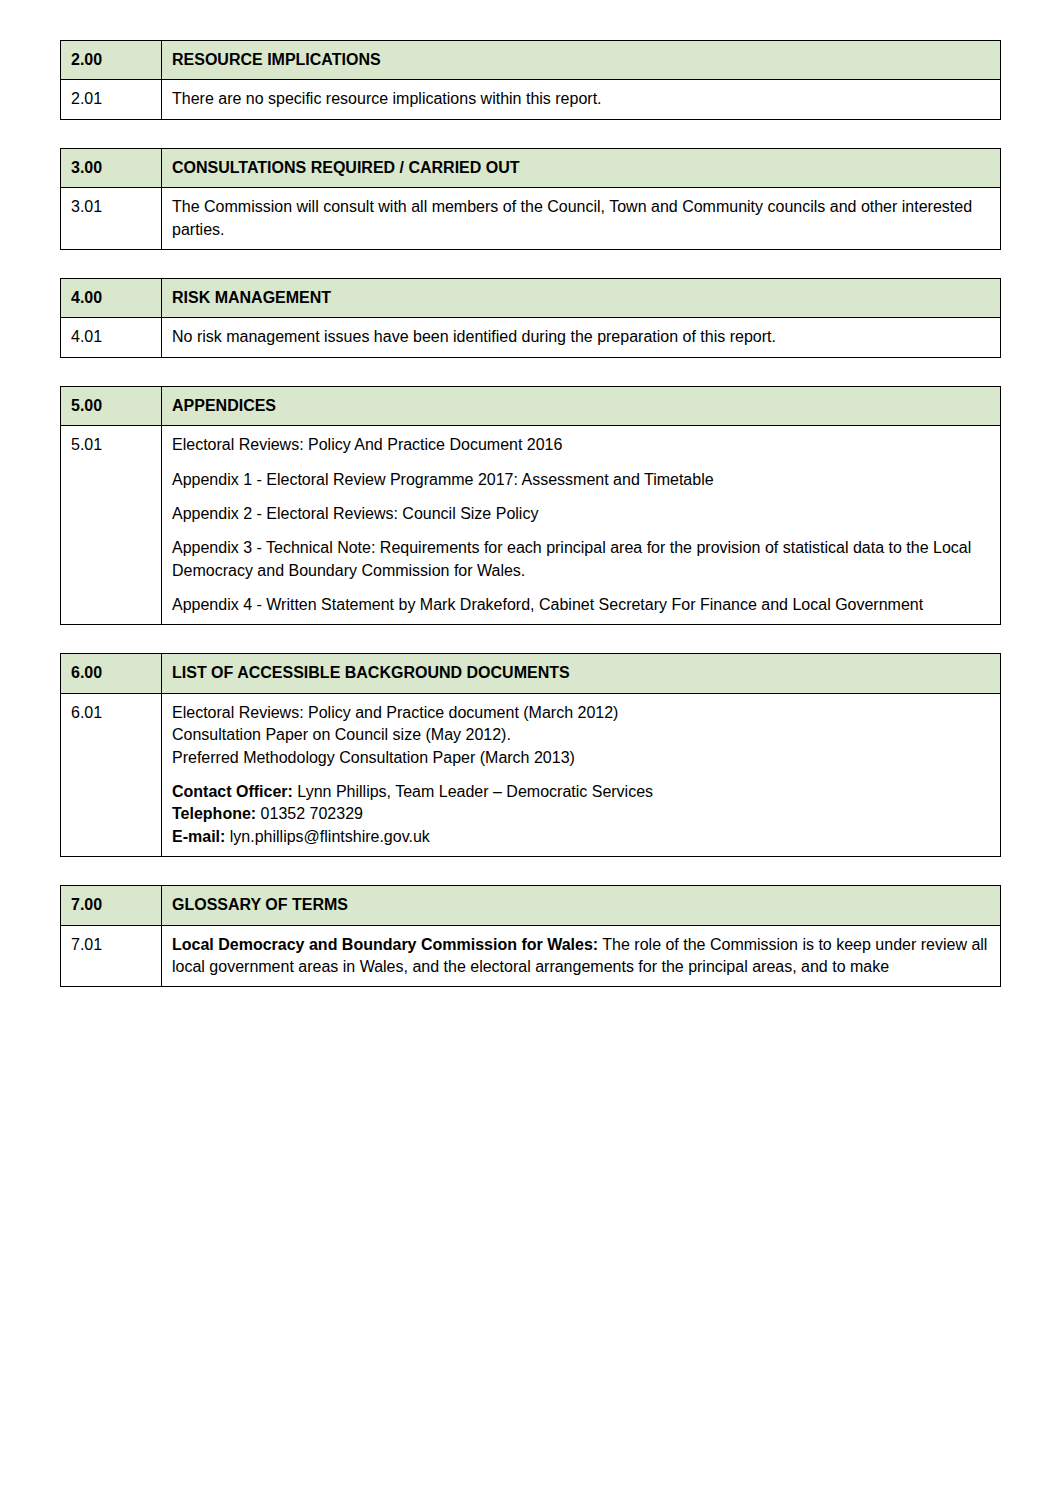| 2.00 | RESOURCE IMPLICATIONS |
| 2.01 | There are no specific resource implications within this report. |
| 3.00 | CONSULTATIONS REQUIRED / CARRIED OUT |
| 3.01 | The Commission will consult with all members of the Council, Town and Community councils and other interested parties. |
| 4.00 | RISK MANAGEMENT |
| 4.01 | No risk management issues have been identified during the preparation of this report. |
| 5.00 | APPENDICES |
| 5.01 | Electoral Reviews: Policy And Practice Document 2016 Appendix 1 - Electoral Review Programme 2017: Assessment and Timetable Appendix 2 - Electoral Reviews: Council Size Policy Appendix 3 - Technical Note: Requirements for each principal area for the provision of statistical data to the Local Democracy and Boundary Commission for Wales. Appendix 4 - Written Statement by Mark Drakeford, Cabinet Secretary For Finance and Local Government |
| 6.00 | LIST OF ACCESSIBLE BACKGROUND DOCUMENTS |
| 6.01 | Electoral Reviews: Policy and Practice document (March 2012) Consultation Paper on Council size (May 2012). Preferred Methodology Consultation Paper (March 2013) Contact Officer: Lynn Phillips, Team Leader – Democratic Services Telephone: 01352 702329 E-mail: lyn.phillips@flintshire.gov.uk |
| 7.00 | GLOSSARY OF TERMS |
| 7.01 | Local Democracy and Boundary Commission for Wales: The role of the Commission is to keep under review all local government areas in Wales, and the electoral arrangements for the principal areas, and to make |